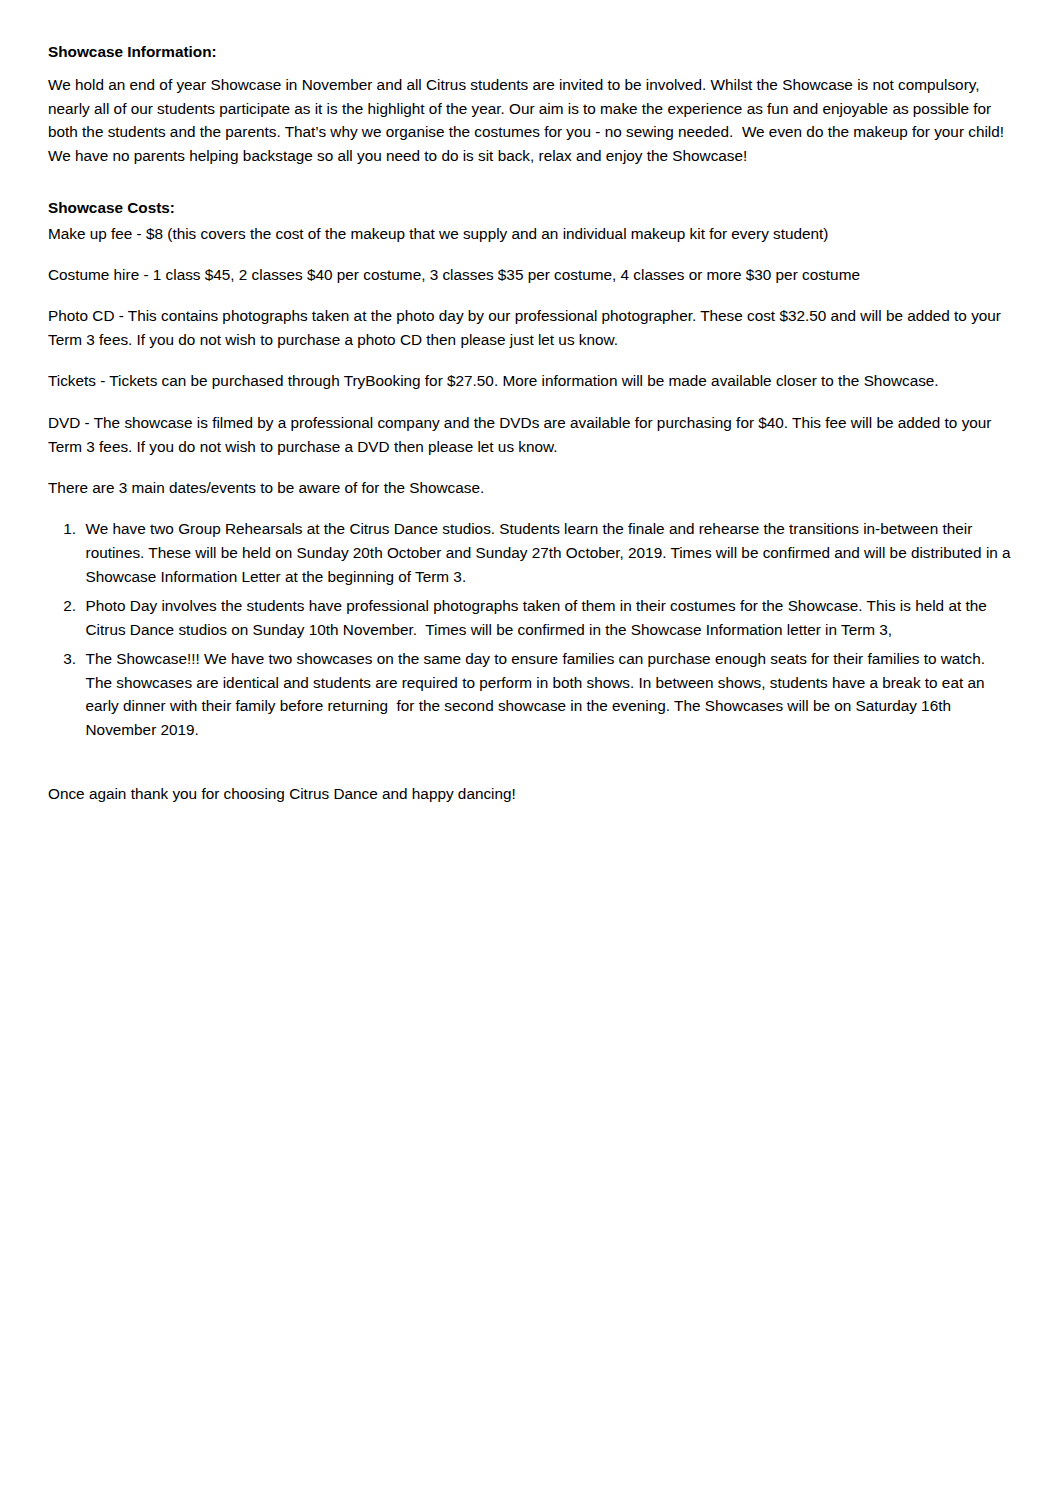Showcase Information:
We hold an end of year Showcase in November and all Citrus students are invited to be involved. Whilst the Showcase is not compulsory, nearly all of our students participate as it is the highlight of the year. Our aim is to make the experience as fun and enjoyable as possible for both the students and the parents. That’s why we organise the costumes for you - no sewing needed. We even do the makeup for your child! We have no parents helping backstage so all you need to do is sit back, relax and enjoy the Showcase!
Showcase Costs:
Make up fee - $8 (this covers the cost of the makeup that we supply and an individual makeup kit for every student)
Costume hire - 1 class $45, 2 classes $40 per costume, 3 classes $35 per costume, 4 classes or more $30 per costume
Photo CD - This contains photographs taken at the photo day by our professional photographer. These cost $32.50 and will be added to your Term 3 fees. If you do not wish to purchase a photo CD then please just let us know.
Tickets - Tickets can be purchased through TryBooking for $27.50. More information will be made available closer to the Showcase.
DVD - The showcase is filmed by a professional company and the DVDs are available for purchasing for $40. This fee will be added to your Term 3 fees. If you do not wish to purchase a DVD then please let us know.
There are 3 main dates/events to be aware of for the Showcase.
We have two Group Rehearsals at the Citrus Dance studios. Students learn the finale and rehearse the transitions in-between their routines. These will be held on Sunday 20th October and Sunday 27th October, 2019. Times will be confirmed and will be distributed in a Showcase Information Letter at the beginning of Term 3.
Photo Day involves the students have professional photographs taken of them in their costumes for the Showcase. This is held at the Citrus Dance studios on Sunday 10th November. Times will be confirmed in the Showcase Information letter in Term 3,
The Showcase!!! We have two showcases on the same day to ensure families can purchase enough seats for their families to watch. The showcases are identical and students are required to perform in both shows. In between shows, students have a break to eat an early dinner with their family before returning for the second showcase in the evening. The Showcases will be on Saturday 16th November 2019.
Once again thank you for choosing Citrus Dance and happy dancing!